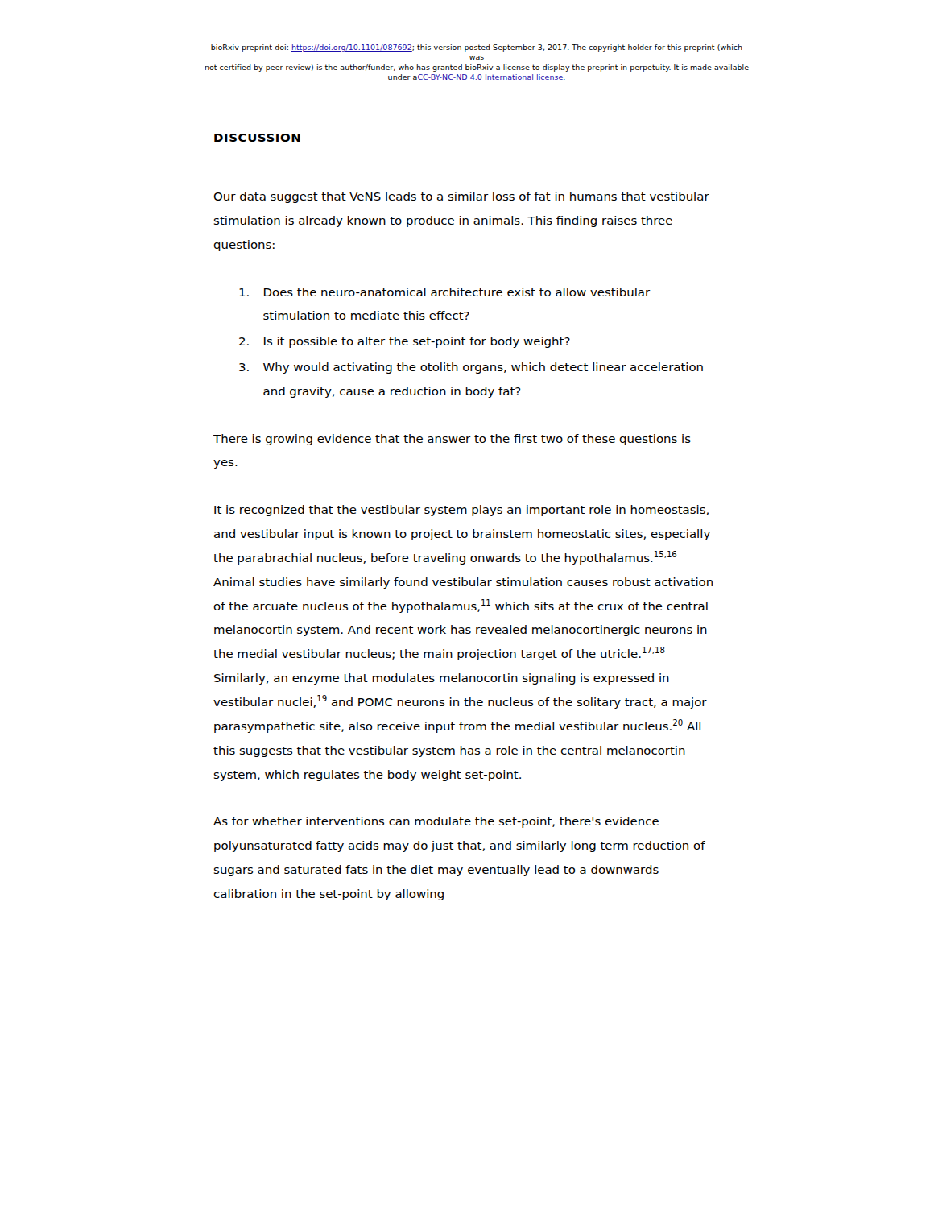bioRxiv preprint doi: https://doi.org/10.1101/087692; this version posted September 3, 2017. The copyright holder for this preprint (which was
not certified by peer review) is the author/funder, who has granted bioRxiv a license to display the preprint in perpetuity. It is made available
under aCC-BY-NC-ND 4.0 International license.
DISCUSSION
Our data suggest that VeNS leads to a similar loss of fat in humans that vestibular stimulation is already known to produce in animals. This finding raises three questions:
Does the neuro-anatomical architecture exist to allow vestibular stimulation to mediate this effect?
Is it possible to alter the set-point for body weight?
Why would activating the otolith organs, which detect linear acceleration and gravity, cause a reduction in body fat?
There is growing evidence that the answer to the first two of these questions is yes.
It is recognized that the vestibular system plays an important role in homeostasis, and vestibular input is known to project to brainstem homeostatic sites, especially the parabrachial nucleus, before traveling onwards to the hypothalamus.15,16 Animal studies have similarly found vestibular stimulation causes robust activation of the arcuate nucleus of the hypothalamus,11 which sits at the crux of the central melanocortin system. And recent work has revealed melanocortinergic neurons in the medial vestibular nucleus; the main projection target of the utricle.17,18 Similarly, an enzyme that modulates melanocortin signaling is expressed in vestibular nuclei,19 and POMC neurons in the nucleus of the solitary tract, a major parasympathetic site, also receive input from the medial vestibular nucleus.20 All this suggests that the vestibular system has a role in the central melanocortin system, which regulates the body weight set-point.
As for whether interventions can modulate the set-point, there's evidence polyunsaturated fatty acids may do just that, and similarly long term reduction of sugars and saturated fats in the diet may eventually lead to a downwards calibration in the set-point by allowing